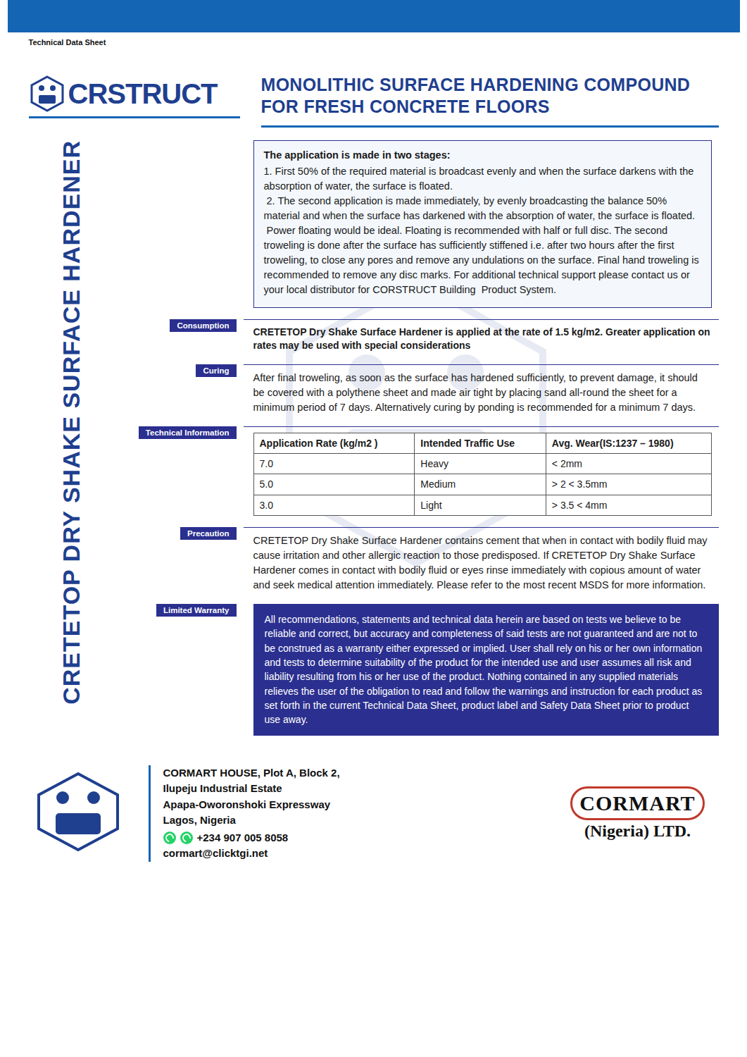Technical Data Sheet
CRSTRUCT
MONOLITHIC SURFACE HARDENING COMPOUND
FOR FRESH CONCRETE FLOORS
CRETETOP DRY SHAKE SURFACE HARDENER
The application is made in two stages:
1. First 50% of the required material is broadcast evenly and when the surface darkens with the absorption of water, the surface is floated.
2. The second application is made immediately, by evenly broadcasting the balance 50% material and when the surface has darkened with the absorption of water, the surface is floated.
Power floating would be ideal. Floating is recommended with half or full disc. The second troweling is done after the surface has sufficiently stiffened i.e. after two hours after the first troweling, to close any pores and remove any undulations on the surface. Final hand troweling is recommended to remove any disc marks. For additional technical support please contact us or your local distributor for CORSTRUCT Building Product System.
Consumption
CRETETOP Dry Shake Surface Hardener is applied at the rate of 1.5 kg/m2. Greater application on rates may be used with special considerations
Curing
After final troweling, as soon as the surface has hardened sufficiently, to prevent damage, it should be covered with a polythene sheet and made air tight by placing sand all-round the sheet for a minimum period of 7 days. Alternatively curing by ponding is recommended for a minimum 7 days.
Technical Information
| Application Rate (kg/m2 ) | Intended Traffic Use | Avg. Wear(IS:1237 – 1980) |
| --- | --- | --- |
| 7.0 | Heavy | < 2mm |
| 5.0 | Medium | > 2 < 3.5mm |
| 3.0 | Light | > 3.5 < 4mm |
Precaution
CRETETOP Dry Shake Surface Hardener contains cement that when in contact with bodily fluid may cause irritation and other allergic reaction to those predisposed. If CRETETOP Dry Shake Surface Hardener comes in contact with bodily fluid or eyes rinse immediately with copious amount of water and seek medical attention immediately. Please refer to the most recent MSDS for more information.
Limited Warranty
All recommendations, statements and technical data herein are based on tests we believe to be reliable and correct, but accuracy and completeness of said tests are not guaranteed and are not to be construed as a warranty either expressed or implied. User shall rely on his or her own information and tests to determine suitability of the product for the intended use and user assumes all risk and liability resulting from his or her use of the product. Nothing contained in any supplied materials relieves the user of the obligation to read and follow the warnings and instruction for each product as set forth in the current Technical Data Sheet, product label and Safety Data Sheet prior to product use away.
CORMART HOUSE, Plot A, Block 2,
Ilupeju Industrial Estate
Apapa-Oworonshoki Expressway
Lagos, Nigeria
+234 907 005 8058
cormart@clicktgi.net
CORMART
(Nigeria) LTD.